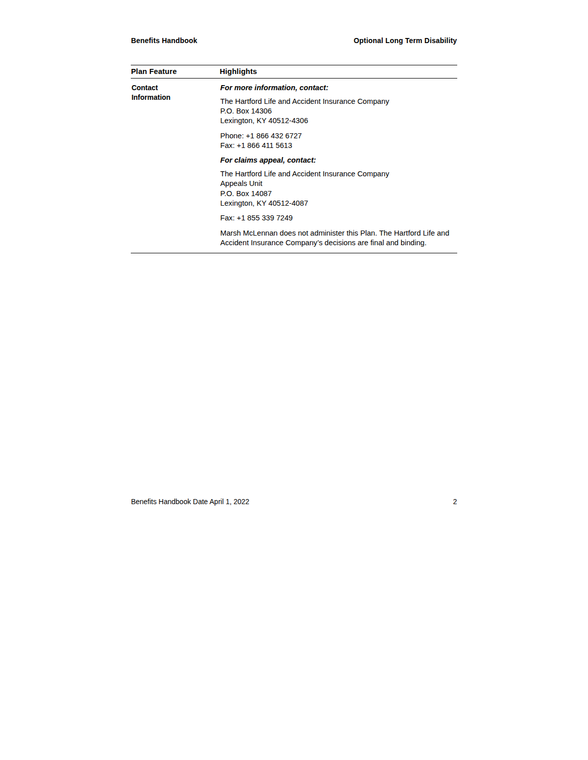Benefits Handbook Optional Long Term Disability
| Plan Feature | Highlights |
| --- | --- |
| Contact Information | For more information, contact: The Hartford Life and Accident Insurance Company P.O. Box 14306 Lexington, KY 40512-4306 Phone: +1 866 432 6727 Fax: +1 866 411 5613 For claims appeal, contact: The Hartford Life and Accident Insurance Company Appeals Unit P.O. Box 14087 Lexington, KY 40512-4087 Fax: +1 855 339 7249 Marsh McLennan does not administer this Plan. The Hartford Life and Accident Insurance Company’s decisions are final and binding. |
Benefits Handbook Date April 1, 2022 2